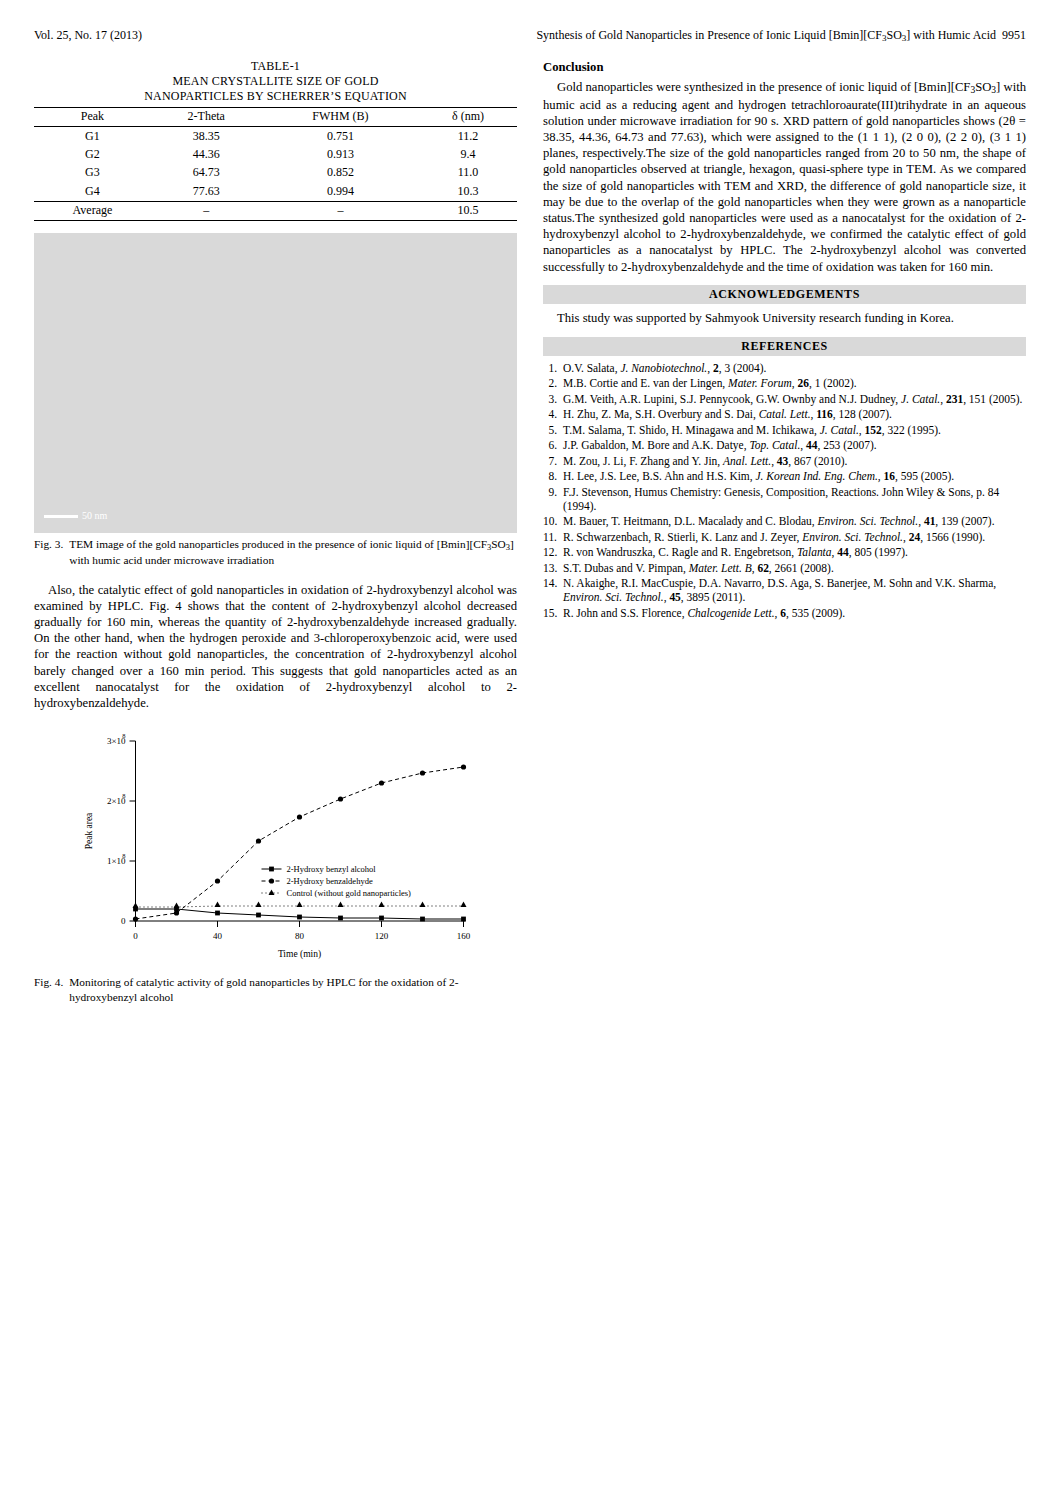Vol. 25, No. 17 (2013)
Synthesis of Gold Nanoparticles in Presence of Ionic Liquid [Bmin][CF3SO3] with Humic Acid 9951
TABLE-1 MEAN CRYSTALLITE SIZE OF GOLD NANOPARTICLES BY SCHERRER’S EQUATION
| Peak | 2-Theta | FWHM (B) | δ (nm) |
| --- | --- | --- | --- |
| G1 | 38.35 | 0.751 | 11.2 |
| G2 | 44.36 | 0.913 | 9.4 |
| G3 | 64.73 | 0.852 | 11.0 |
| G4 | 77.63 | 0.994 | 10.3 |
| Average | – | – | 10.5 |
50 nm
Fig. 3. TEM image of the gold nanoparticles produced in the presence of ionic liquid of [Bmin][CF3SO3] with humic acid under microwave irradiation
Also, the catalytic effect of gold nanoparticles in oxidation of 2-hydroxybenzyl alcohol was examined by HPLC. Fig. 4 shows that the content of 2-hydroxybenzyl alcohol decreased gradually for 160 min, whereas the quantity of 2-hydroxybenzaldehyde increased gradually. On the other hand, when the hydrogen peroxide and 3-chloroperoxybenzoic acid, were used for the reaction without gold nanoparticles, the concentration of 2-hydroxybenzyl alcohol barely changed over a 160 min period. This suggests that gold nanoparticles acted as an excellent nanocatalyst for the oxidation of 2-hydroxybenzyl alcohol to 2-hydroxybenzaldehyde.
0 1×10 8 2×10 8 3×10 8 0 40 80 120 160 Time (min) Peak area 2-Hydroxy benzyl alcohol 2-Hydroxy benzaldehyde Control (without gold nanoparticles)
Fig. 4. Monitoring of catalytic activity of gold nanoparticles by HPLC for the oxidation of 2-hydroxybenzyl alcohol
Conclusion
Gold nanoparticles were synthesized in the presence of ionic liquid of [Bmin][CF3SO3] with humic acid as a reducing agent and hydrogen tetrachloroaurate(III)trihydrate in an aqueous solution under microwave irradiation for 90 s. XRD pattern of gold nanoparticles shows (2θ = 38.35, 44.36, 64.73 and 77.63), which were assigned to the (1 1 1), (2 0 0), (2 2 0), (3 1 1) planes, respectively.The size of the gold nanoparticles ranged from 20 to 50 nm, the shape of gold nanoparticles observed at triangle, hexagon, quasi-sphere type in TEM. As we compared the size of gold nanoparticles with TEM and XRD, the difference of gold nanoparticle size, it may be due to the overlap of the gold nanoparticles when they were grown as a nanoparticle status.The synthesized gold nanoparticles were used as a nanocatalyst for the oxidation of 2-hydroxybenzyl alcohol to 2-hydroxybenzaldehyde, we confirmed the catalytic effect of gold nanoparticles as a nanocatalyst by HPLC. The 2-hydroxybenzyl alcohol was converted successfully to 2-hydroxybenzaldehyde and the time of oxidation was taken for 160 min.
ACKNOWLEDGEMENTS
This study was supported by Sahmyook University research funding in Korea.
REFERENCES
1. O.V. Salata, J. Nanobiotechnol., 2, 3 (2004).
2. M.B. Cortie and E. van der Lingen, Mater. Forum, 26, 1 (2002).
3. G.M. Veith, A.R. Lupini, S.J. Pennycook, G.W. Ownby and N.J. Dudney, J. Catal., 231, 151 (2005).
4. H. Zhu, Z. Ma, S.H. Overbury and S. Dai, Catal. Lett., 116, 128 (2007).
5. T.M. Salama, T. Shido, H. Minagawa and M. Ichikawa, J. Catal., 152, 322 (1995).
6. J.P. Gabaldon, M. Bore and A.K. Datye, Top. Catal., 44, 253 (2007).
7. M. Zou, J. Li, F. Zhang and Y. Jin, Anal. Lett., 43, 867 (2010).
8. H. Lee, J.S. Lee, B.S. Ahn and H.S. Kim, J. Korean Ind. Eng. Chem., 16, 595 (2005).
9. F.J. Stevenson, Humus Chemistry: Genesis, Composition, Reactions. John Wiley & Sons, p. 84 (1994).
10. M. Bauer, T. Heitmann, D.L. Macalady and C. Blodau, Environ. Sci. Technol., 41, 139 (2007).
11. R. Schwarzenbach, R. Stierli, K. Lanz and J. Zeyer, Environ. Sci. Technol., 24, 1566 (1990).
12. R. von Wandruszka, C. Ragle and R. Engebretson, Talanta, 44, 805 (1997).
13. S.T. Dubas and V. Pimpan, Mater. Lett. B, 62, 2661 (2008).
14. N. Akaighe, R.I. MacCuspie, D.A. Navarro, D.S. Aga, S. Banerjee, M. Sohn and V.K. Sharma, Environ. Sci. Technol., 45, 3895 (2011).
15. R. John and S.S. Florence, Chalcogenide Lett., 6, 535 (2009).